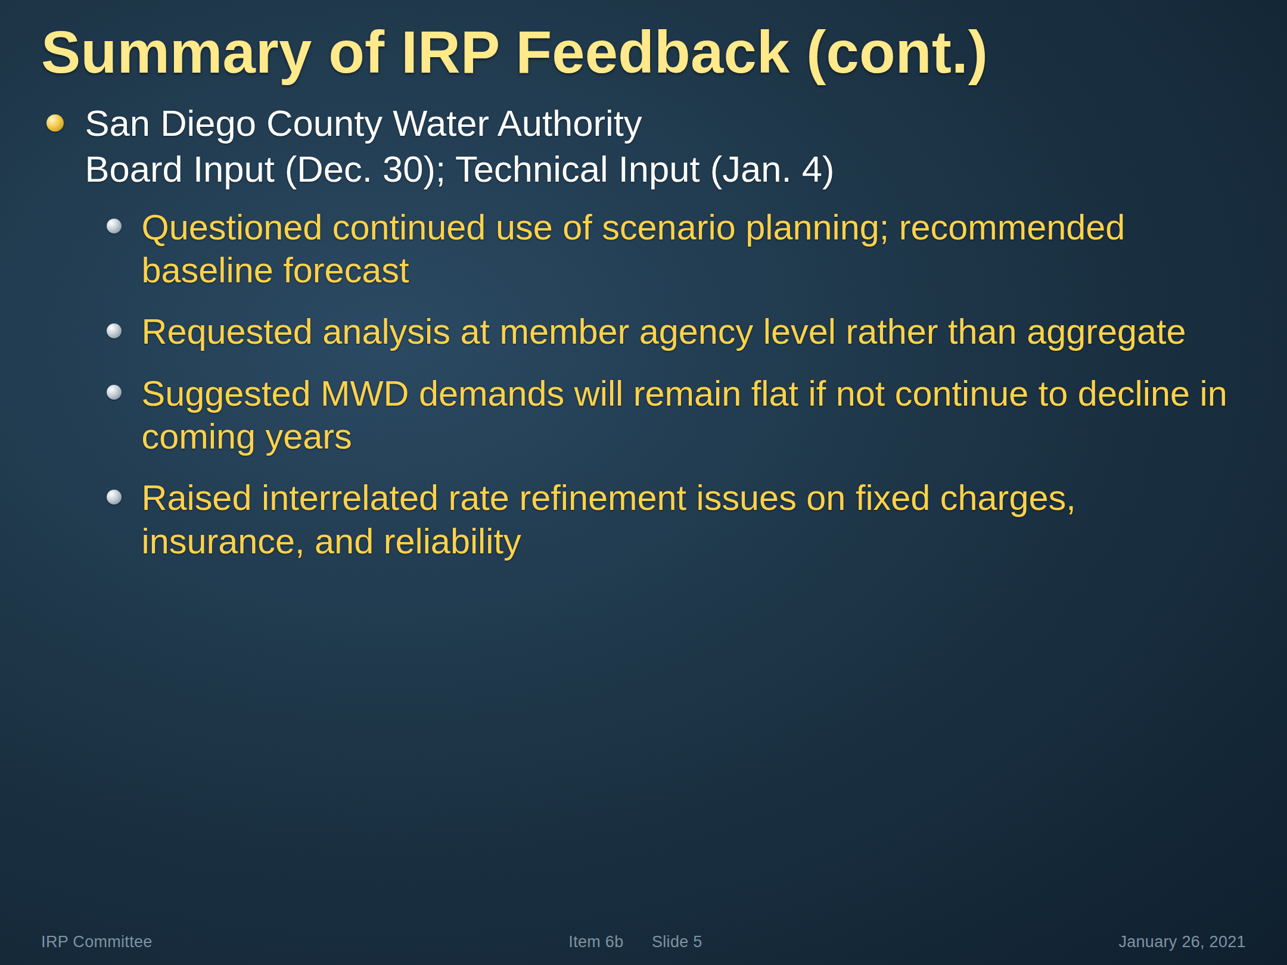Summary of IRP Feedback (cont.)
San Diego County Water Authority
Board Input (Dec. 30); Technical Input (Jan. 4)
Questioned continued use of scenario planning; recommended baseline forecast
Requested analysis at member agency level rather than aggregate
Suggested MWD demands will remain flat if not continue to decline in coming years
Raised interrelated rate refinement issues on fixed charges, insurance, and reliability
IRP Committee
Item 6b Slide 5
January 26, 2021